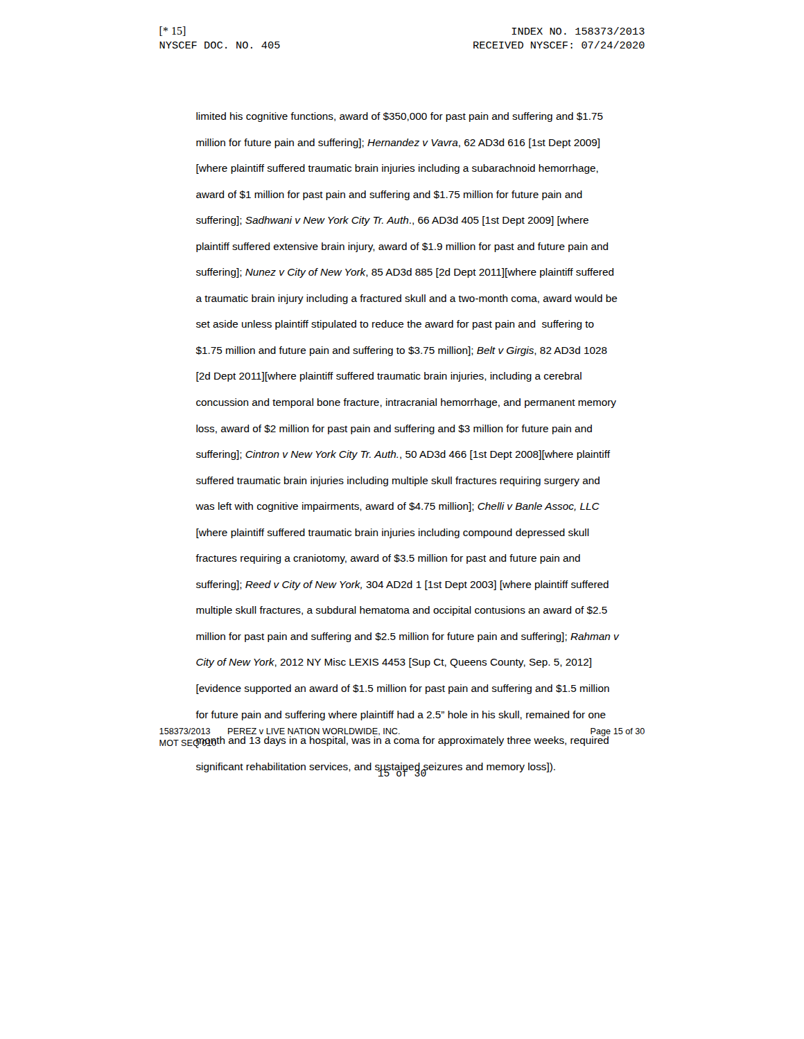[* 15] INDEX NO. 158373/2013
NYSCEF DOC. NO. 405 RECEIVED NYSCEF: 07/24/2020
limited his cognitive functions, award of $350,000 for past pain and suffering and $1.75 million for future pain and suffering]; Hernandez v Vavra, 62 AD3d 616 [1st Dept 2009] [where plaintiff suffered traumatic brain injuries including a subarachnoid hemorrhage, award of $1 million for past pain and suffering and $1.75 million for future pain and suffering]; Sadhwani v New York City Tr. Auth., 66 AD3d 405 [1st Dept 2009] [where plaintiff suffered extensive brain injury, award of $1.9 million for past and future pain and suffering]; Nunez v City of New York, 85 AD3d 885 [2d Dept 2011][where plaintiff suffered a traumatic brain injury including a fractured skull and a two-month coma, award would be set aside unless plaintiff stipulated to reduce the award for past pain and suffering to $1.75 million and future pain and suffering to $3.75 million]; Belt v Girgis, 82 AD3d 1028 [2d Dept 2011][where plaintiff suffered traumatic brain injuries, including a cerebral concussion and temporal bone fracture, intracranial hemorrhage, and permanent memory loss, award of $2 million for past pain and suffering and $3 million for future pain and suffering]; Cintron v New York City Tr. Auth., 50 AD3d 466 [1st Dept 2008][where plaintiff suffered traumatic brain injuries including multiple skull fractures requiring surgery and was left with cognitive impairments, award of $4.75 million]; Chelli v Banle Assoc, LLC [where plaintiff suffered traumatic brain injuries including compound depressed skull fractures requiring a craniotomy, award of $3.5 million for past and future pain and suffering]; Reed v City of New York, 304 AD2d 1 [1st Dept 2003] [where plaintiff suffered multiple skull fractures, a subdural hematoma and occipital contusions an award of $2.5 million for past pain and suffering and $2.5 million for future pain and suffering]; Rahman v City of New York, 2012 NY Misc LEXIS 4453 [Sup Ct, Queens County, Sep. 5, 2012] [evidence supported an award of $1.5 million for past pain and suffering and $1.5 million for future pain and suffering where plaintiff had a 2.5” hole in his skull, remained for one month and 13 days in a hospital, was in a coma for approximately three weeks, required significant rehabilitation services, and sustained seizures and memory loss]).
158373/2013 PEREZ v LIVE NATION WORLDWIDE, INC.
MOT SEQ 010
Page 15 of 30
15 of 30